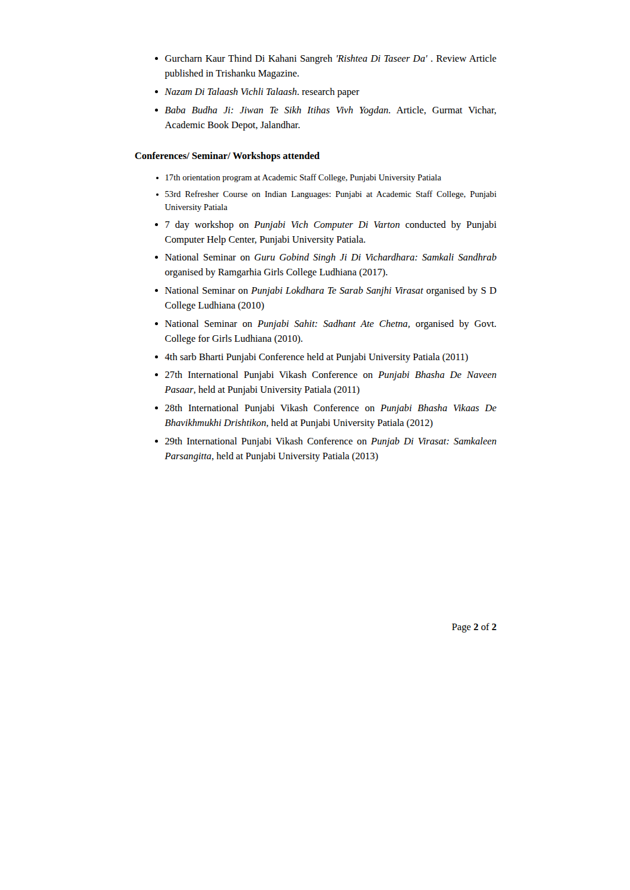Gurcharn Kaur Thind Di Kahani Sangreh 'Rishtea Di Taseer Da' . Review Article published in Trishanku Magazine.
Nazam Di Talaash Vichli Talaash. research paper
Baba Budha Ji: Jiwan Te Sikh Itihas Vivh Yogdan. Article, Gurmat Vichar, Academic Book Depot, Jalandhar.
Conferences/ Seminar/ Workshops attended
17th orientation program at Academic Staff College, Punjabi University Patiala
53rd Refresher Course on Indian Languages: Punjabi at Academic Staff College, Punjabi University Patiala
7 day workshop on Punjabi Vich Computer Di Varton conducted by Punjabi Computer Help Center, Punjabi University Patiala.
National Seminar on Guru Gobind Singh Ji Di Vichardhara: Samkali Sandhrab organised by Ramgarhia Girls College Ludhiana (2017).
National Seminar on Punjabi Lokdhara Te Sarab Sanjhi Virasat organised by S D College Ludhiana (2010)
National Seminar on Punjabi Sahit: Sadhant Ate Chetna, organised by Govt. College for Girls Ludhiana (2010).
4th sarb Bharti Punjabi Conference held at Punjabi University Patiala (2011)
27th International Punjabi Vikash Conference on Punjabi Bhasha De Naveen Pasaar, held at Punjabi University Patiala (2011)
28th International Punjabi Vikash Conference on Punjabi Bhasha Vikaas De Bhavikhmukhi Drishtikon, held at Punjabi University Patiala (2012)
29th International Punjabi Vikash Conference on Punjab Di Virasat: Samkaleen Parsangitta, held at Punjabi University Patiala (2013)
Page 2 of 2